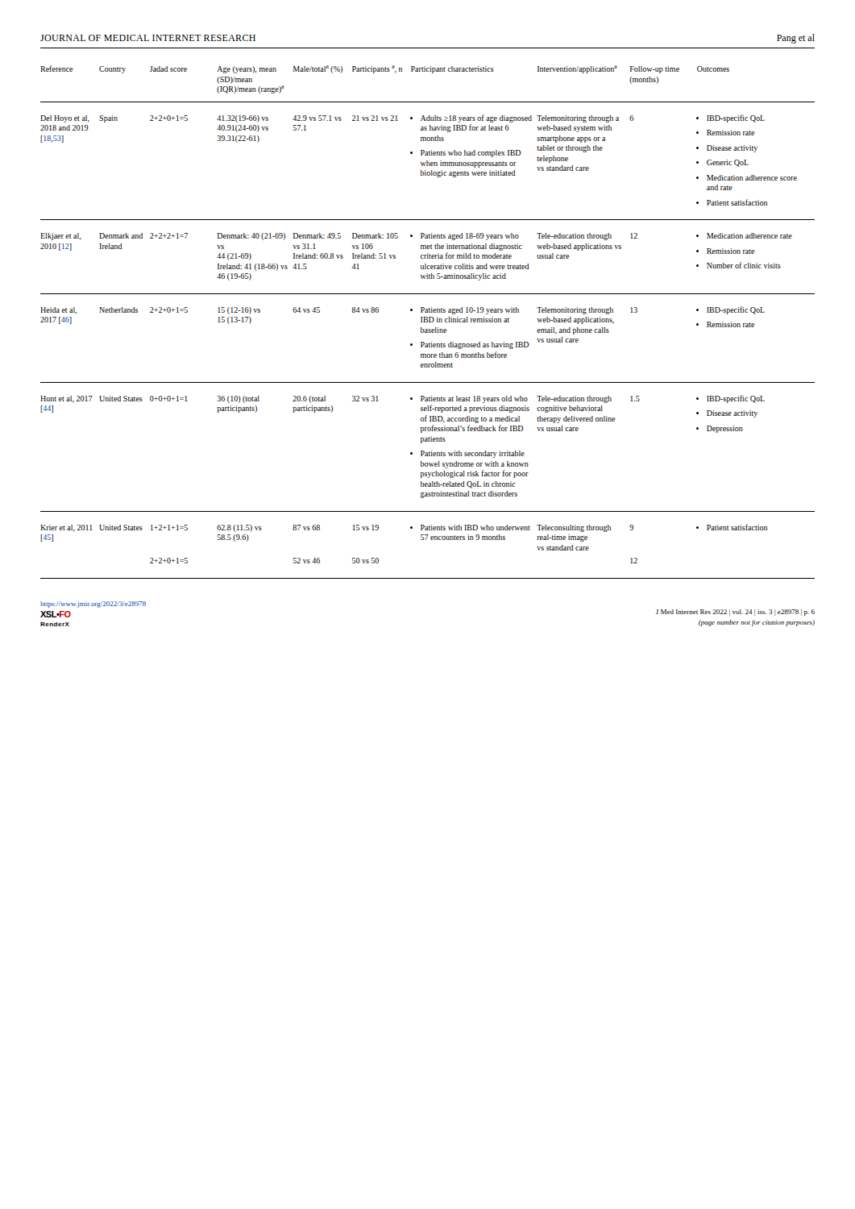JOURNAL OF MEDICAL INTERNET RESEARCH Pang et al
| Reference | Country | Jadad score | Age (years), mean (SD)/mean (IQR)/mean (range) a | Male/total a (%) | Participants a , n | Participant characteristics | Intervention/application a | Follow-up time (months) | Outcomes |
| --- | --- | --- | --- | --- | --- | --- | --- | --- | --- |
| Del Hoyo et al, 2018 and 2019 [ 18 , 53 ] | Spain | 2+2+0+1=5 | 41.32(19-66) vs 40.91(24-60) vs 39.31(22-61) | 42.9 vs 57.1 vs 57.1 | 21 vs 21 vs 21 | Adults ≥18 years of age diagnosed as having IBD for at least 6 months Patients who had complex IBD when immunosuppressants or biologic agents were initiated | Telemonitoring through a web-based system with smartphone apps or a tablet or through the telephone vs standard care | 6 | IBD-specific QoL Remission rate Disease activity Generic QoL Medication adherence score and rate Patient satisfaction |
| Elkjaer et al, 2010 [ 12 ] | Denmark and Ireland | 2+2+2+1=7 | Denmark: 40 (21-69) vs 44 (21-69) Ireland: 41 (18-66) vs 46 (19-65) | Denmark: 49.5 vs 31.1 Ireland: 60.8 vs 41.5 | Denmark: 105 vs 106 Ireland: 51 vs 41 | Patients aged 18-69 years who met the international diagnostic criteria for mild to moderate ulcerative colitis and were treated with 5-aminosalicylic acid | Tele-education through web-based applications vs usual care | 12 | Medication adherence rate Remission rate Number of clinic visits |
| Heida et al, 2017 [ 46 ] | Netherlands | 2+2+0+1=5 | 15 (12-16) vs 15 (13-17) | 64 vs 45 | 84 vs 86 | Patients aged 10-19 years with IBD in clinical remission at baseline Patients diagnosed as having IBD more than 6 months before enrolment | Telemonitoring through web-based applications, email, and phone calls vs usual care | 13 | IBD-specific QoL Remission rate |
| Hunt et al, 2017 [ 44 ] | United States | 0+0+0+1=1 | 36 (10) (total participants) | 20.6 (total participants) | 32 vs 31 | Patients at least 18 years old who self-reported a previous diagnosis of IBD, according to a medical professional’s feedback for IBD patients Patients with secondary irritable bowel syndrome or with a known psychological risk factor for poor health-related QoL in chronic gastrointestinal tract disorders | Tele-education through cognitive behavioral therapy delivered online vs usual care | 1.5 | IBD-specific QoL Disease activity Depression |
| Krier et al, 2011 [ 45 ] | United States | 1+2+1+1=5 | 62.8 (11.5) vs 58.5 (9.6) | 87 vs 68 | 15 vs 19 | Patients with IBD who underwent 57 encounters in 9 months | Teleconsulting through real-time image vs standard care | 9 | Patient satisfaction |
| | | 2+2+0+1=5 | | 52 vs 46 | 50 vs 50 | | | 12 | |
https://www.jmir.org/2022/3/e28978
XSL•FO
RenderX
J Med Internet Res 2022 | vol. 24 | iss. 3 | e28978 | p. 6
(page number not for citation purposes)